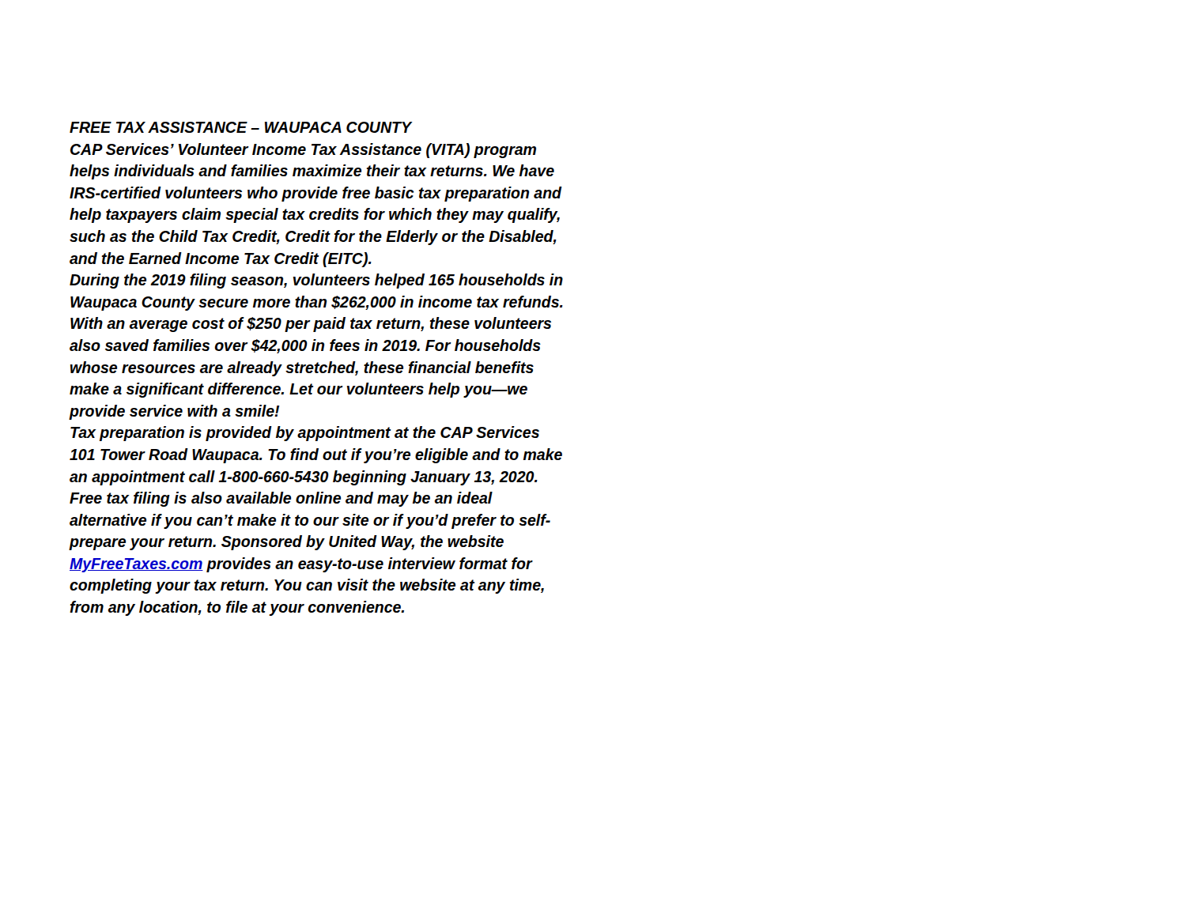FREE TAX ASSISTANCE – WAUPACA COUNTY
CAP Services’ Volunteer Income Tax Assistance (VITA) program helps individuals and families maximize their tax returns. We have IRS-certified volunteers who provide free basic tax preparation and help taxpayers claim special tax credits for which they may qualify, such as the Child Tax Credit, Credit for the Elderly or the Disabled, and the Earned Income Tax Credit (EITC).
During the 2019 filing season, volunteers helped 165 households in Waupaca County secure more than $262,000 in income tax refunds. With an average cost of $250 per paid tax return, these volunteers also saved families over $42,000 in fees in 2019. For households whose resources are already stretched, these financial benefits make a significant difference. Let our volunteers help you—we provide service with a smile!
Tax preparation is provided by appointment at the CAP Services 101 Tower Road Waupaca. To find out if you’re eligible and to make an appointment call 1-800-660-5430 beginning January 13, 2020.
Free tax filing is also available online and may be an ideal alternative if you can’t make it to our site or if you’d prefer to self-prepare your return. Sponsored by United Way, the website MyFreeTaxes.com provides an easy-to-use interview format for completing your tax return. You can visit the website at any time, from any location, to file at your convenience.